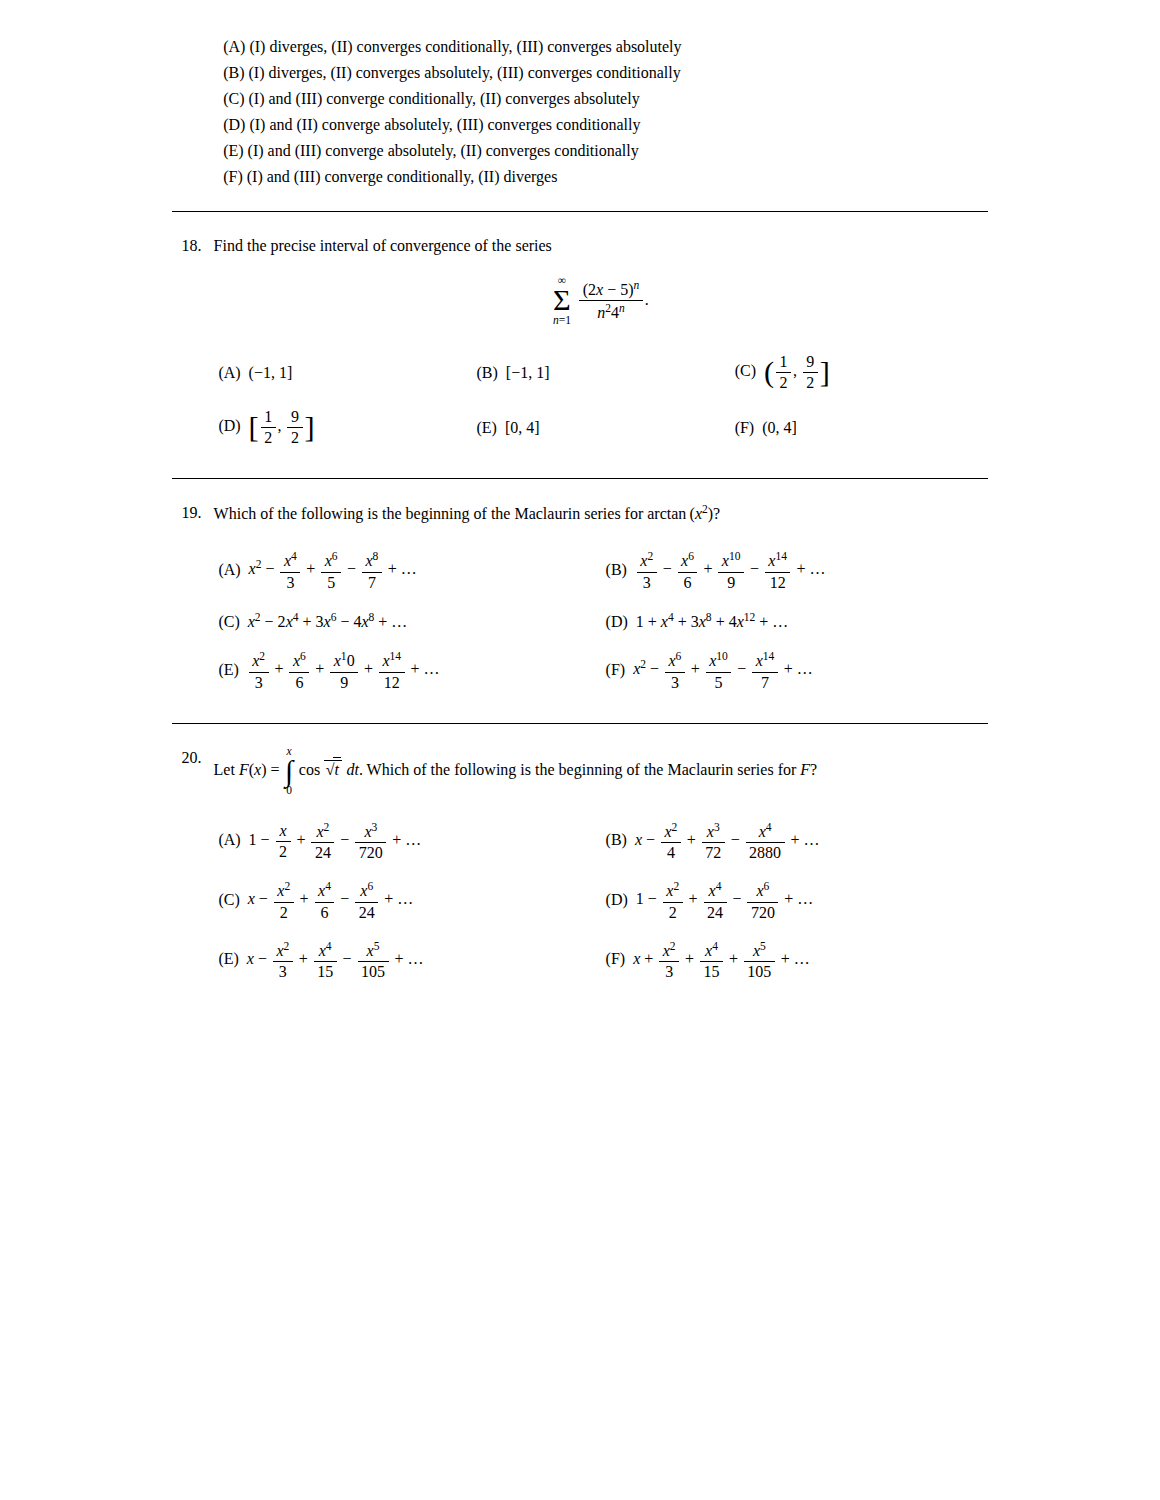(A) (I) diverges, (II) converges conditionally, (III) converges absolutely
(B) (I) diverges, (II) converges absolutely, (III) converges conditionally
(C) (I) and (III) converge conditionally, (II) converges absolutely
(D) (I) and (II) converge absolutely, (III) converges conditionally
(E) (I) and (III) converge absolutely, (II) converges conditionally
(F) (I) and (III) converge conditionally, (II) diverges
Find the precise interval of convergence of the series
∞ Σ n=1 (2x − 5)n n24n .
| (A) (−1, 1] | (B) [−1, 1] | (C) ( 1 2 , 9 2 ] |
| (D) [ 1 2 , 9 2 ] | (E) [0, 4] | (F) (0, 4] |
Which of the following is the beginning of the Maclaurin series for arctan (x2)?
| (A) x 2 − x 4 3 + x 6 5 − x 8 7 + … | (B) x 2 3 − x 6 6 + x 10 9 − x 14 12 + … |
| (C) x 2 − 2 x 4 + 3 x 6 − 4 x 8 + … | (D) 1 + x 4 + 3 x 8 + 4 x 12 + … |
| (E) x 2 3 + x 6 6 + x 1 0 9 + x 14 12 + … | (F) x 2 − x 6 3 + x 10 5 − x 14 7 + … |
Let F(x) = x ∫ 0 cos √t dt. Which of the following is the beginning of the Maclaurin series for F?
| (A) 1 − x 2 + x 2 24 − x 3 720 + … | (B) x − x 2 4 + x 3 72 − x 4 2880 + … |
| (C) x − x 2 2 + x 4 6 − x 6 24 + … | (D) 1 − x 2 2 + x 4 24 − x 6 720 + … |
| (E) x − x 2 3 + x 4 15 − x 5 105 + … | (F) x + x 2 3 + x 4 15 + x 5 105 + … |